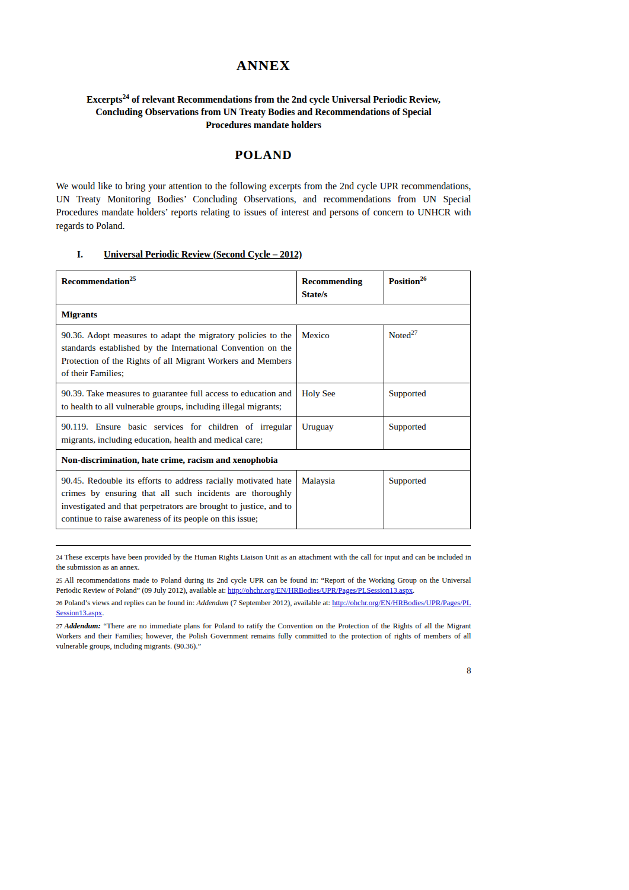ANNEX
Excerpts24 of relevant Recommendations from the 2nd cycle Universal Periodic Review,
Concluding Observations from UN Treaty Bodies and Recommendations of Special
Procedures mandate holders
POLAND
We would like to bring your attention to the following excerpts from the 2nd cycle UPR recommendations, UN Treaty Monitoring Bodies’ Concluding Observations, and recommendations from UN Special Procedures mandate holders’ reports relating to issues of interest and persons of concern to UNHCR with regards to Poland.
I. Universal Periodic Review (Second Cycle – 2012)
| Recommendation 25 | Recommending State/s | Position 26 |
| --- | --- | --- |
| Migrants |
| 90.36. Adopt measures to adapt the migratory policies to the standards established by the International Convention on the Protection of the Rights of all Migrant Workers and Members of their Families; | Mexico | Noted 27 |
| 90.39. Take measures to guarantee full access to education and to health to all vulnerable groups, including illegal migrants; | Holy See | Supported |
| 90.119. Ensure basic services for children of irregular migrants, including education, health and medical care; | Uruguay | Supported |
| Non-discrimination, hate crime, racism and xenophobia |
| 90.45. Redouble its efforts to address racially motivated hate crimes by ensuring that all such incidents are thoroughly investigated and that perpetrators are brought to justice, and to continue to raise awareness of its people on this issue; | Malaysia | Supported |
24 These excerpts have been provided by the Human Rights Liaison Unit as an attachment with the call for input and can be included in the submission as an annex.
25 All recommendations made to Poland during its 2nd cycle UPR can be found in: “Report of the Working Group on the Universal Periodic Review of Poland” (09 July 2012), available at: http://ohchr.org/EN/HRBodies/UPR/Pages/PLSession13.aspx.
26 Poland’s views and replies can be found in: Addendum (7 September 2012), available at: http://ohchr.org/EN/HRBodies/UPR/Pages/PLSession13.aspx.
27 Addendum: “There are no immediate plans for Poland to ratify the Convention on the Protection of the Rights of all the Migrant Workers and their Families; however, the Polish Government remains fully committed to the protection of rights of members of all vulnerable groups, including migrants. (90.36).”
8